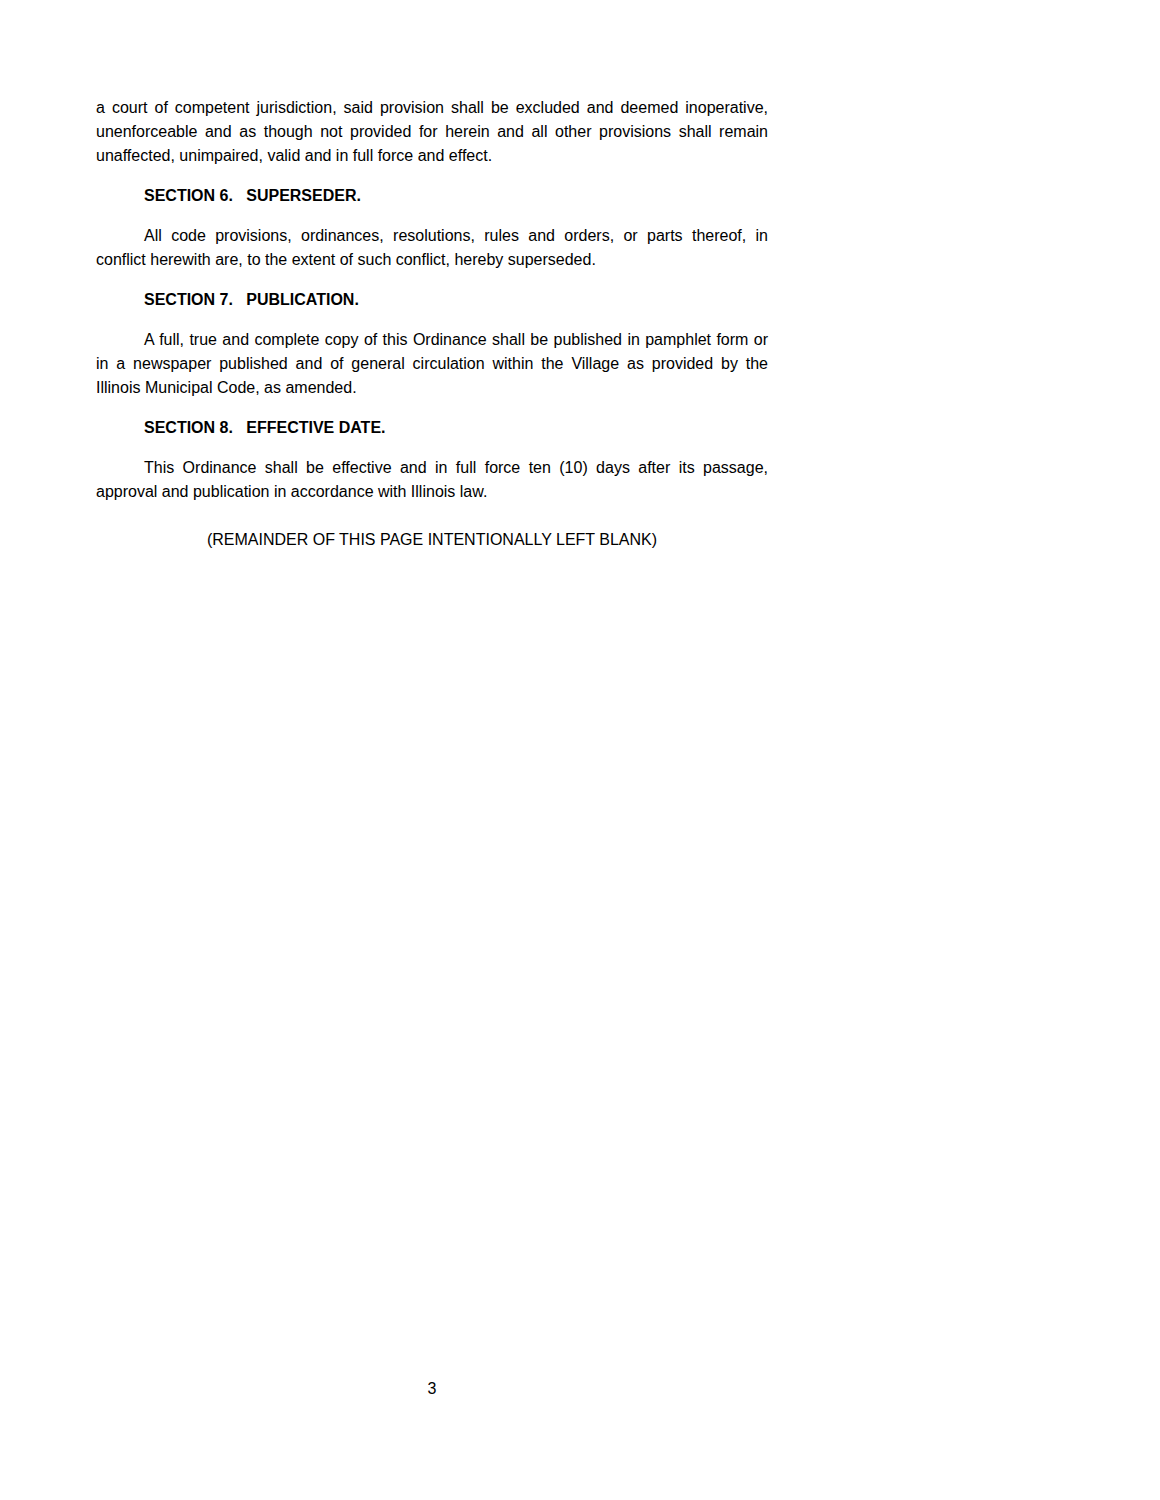a court of competent jurisdiction, said provision shall be excluded and deemed inoperative, unenforceable and as though not provided for herein and all other provisions shall remain unaffected, unimpaired, valid and in full force and effect.
SECTION 6. SUPERSEDER.
All code provisions, ordinances, resolutions, rules and orders, or parts thereof, in conflict herewith are, to the extent of such conflict, hereby superseded.
SECTION 7. PUBLICATION.
A full, true and complete copy of this Ordinance shall be published in pamphlet form or in a newspaper published and of general circulation within the Village as provided by the Illinois Municipal Code, as amended.
SECTION 8. EFFECTIVE DATE.
This Ordinance shall be effective and in full force ten (10) days after its passage, approval and publication in accordance with Illinois law.
(REMAINDER OF THIS PAGE INTENTIONALLY LEFT BLANK)
3